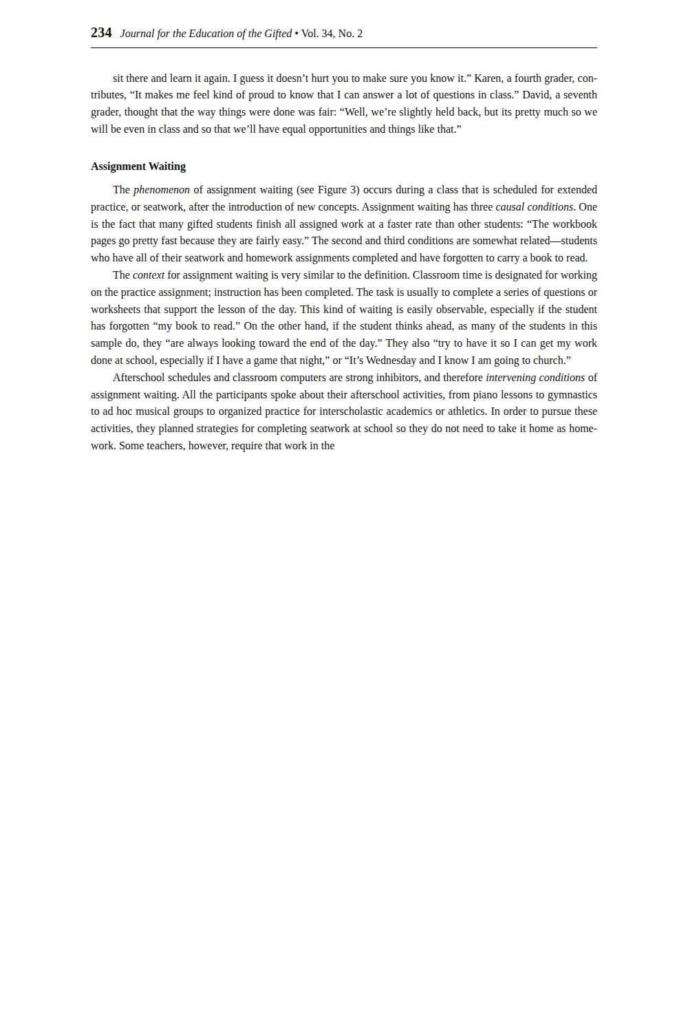234 Journal for the Education of the Gifted • Vol. 34, No. 2
sit there and learn it again. I guess it doesn’t hurt you to make sure you know it.” Karen, a fourth grader, contributes, “It makes me feel kind of proud to know that I can answer a lot of questions in class.” David, a seventh grader, thought that the way things were done was fair: “Well, we’re slightly held back, but its pretty much so we will be even in class and so that we’ll have equal opportunities and things like that.”
Assignment Waiting
The phenomenon of assignment waiting (see Figure 3) occurs during a class that is scheduled for extended practice, or seatwork, after the introduction of new concepts. Assignment waiting has three causal conditions. One is the fact that many gifted students finish all assigned work at a faster rate than other students: “The workbook pages go pretty fast because they are fairly easy.” The second and third conditions are somewhat related—students who have all of their seatwork and homework assignments completed and have forgotten to carry a book to read.
The context for assignment waiting is very similar to the definition. Classroom time is designated for working on the practice assignment; instruction has been completed. The task is usually to complete a series of questions or worksheets that support the lesson of the day. This kind of waiting is easily observable, especially if the student has forgotten “my book to read.” On the other hand, if the student thinks ahead, as many of the students in this sample do, they “are always looking toward the end of the day.” They also “try to have it so I can get my work done at school, especially if I have a game that night,” or “It’s Wednesday and I know I am going to church.”
Afterschool schedules and classroom computers are strong inhibitors, and therefore intervening conditions of assignment waiting. All the participants spoke about their afterschool activities, from piano lessons to gymnastics to ad hoc musical groups to organized practice for interscholastic academics or athletics. In order to pursue these activities, they planned strategies for completing seatwork at school so they do not need to take it home as homework. Some teachers, however, require that work in the